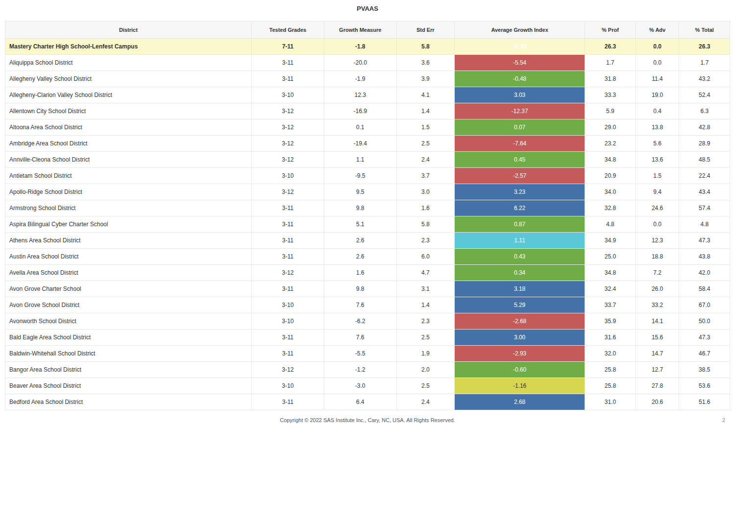PVAAS
| District | Tested Grades | Growth Measure | Std Err | Average Growth Index | % Prof | % Adv | % Total |
| --- | --- | --- | --- | --- | --- | --- | --- |
| Mastery Charter High School-Lenfest Campus | 7-11 | -1.8 | 5.8 | -0.30 | 26.3 | 0.0 | 26.3 |
| Aliquippa School District | 3-11 | -20.0 | 3.6 | -5.54 | 1.7 | 0.0 | 1.7 |
| Allegheny Valley School District | 3-11 | -1.9 | 3.9 | -0.48 | 31.8 | 11.4 | 43.2 |
| Allegheny-Clarion Valley School District | 3-10 | 12.3 | 4.1 | 3.03 | 33.3 | 19.0 | 52.4 |
| Allentown City School District | 3-12 | -16.9 | 1.4 | -12.37 | 5.9 | 0.4 | 6.3 |
| Altoona Area School District | 3-12 | 0.1 | 1.5 | 0.07 | 29.0 | 13.8 | 42.8 |
| Ambridge Area School District | 3-12 | -19.4 | 2.5 | -7.64 | 23.2 | 5.6 | 28.9 |
| Annville-Cleona School District | 3-12 | 1.1 | 2.4 | 0.45 | 34.8 | 13.6 | 48.5 |
| Antietam School District | 3-10 | -9.5 | 3.7 | -2.57 | 20.9 | 1.5 | 22.4 |
| Apollo-Ridge School District | 3-12 | 9.5 | 3.0 | 3.23 | 34.0 | 9.4 | 43.4 |
| Armstrong School District | 3-11 | 9.8 | 1.6 | 6.22 | 32.8 | 24.6 | 57.4 |
| Aspira Bilingual Cyber Charter School | 3-11 | 5.1 | 5.8 | 0.87 | 4.8 | 0.0 | 4.8 |
| Athens Area School District | 3-11 | 2.6 | 2.3 | 1.11 | 34.9 | 12.3 | 47.3 |
| Austin Area School District | 3-11 | 2.6 | 6.0 | 0.43 | 25.0 | 18.8 | 43.8 |
| Avella Area School District | 3-12 | 1.6 | 4.7 | 0.34 | 34.8 | 7.2 | 42.0 |
| Avon Grove Charter School | 3-11 | 9.8 | 3.1 | 3.18 | 32.4 | 26.0 | 58.4 |
| Avon Grove School District | 3-10 | 7.6 | 1.4 | 5.29 | 33.7 | 33.2 | 67.0 |
| Avonworth School District | 3-10 | -6.2 | 2.3 | -2.68 | 35.9 | 14.1 | 50.0 |
| Bald Eagle Area School District | 3-11 | 7.6 | 2.5 | 3.00 | 31.6 | 15.6 | 47.3 |
| Baldwin-Whitehall School District | 3-11 | -5.5 | 1.9 | -2.93 | 32.0 | 14.7 | 46.7 |
| Bangor Area School District | 3-12 | -1.2 | 2.0 | -0.60 | 25.8 | 12.7 | 38.5 |
| Beaver Area School District | 3-10 | -3.0 | 2.5 | -1.16 | 25.8 | 27.8 | 53.6 |
| Bedford Area School District | 3-11 | 6.4 | 2.4 | 2.68 | 31.0 | 20.6 | 51.6 |
Copyright © 2022 SAS Institute Inc., Cary, NC, USA. All Rights Reserved. 2